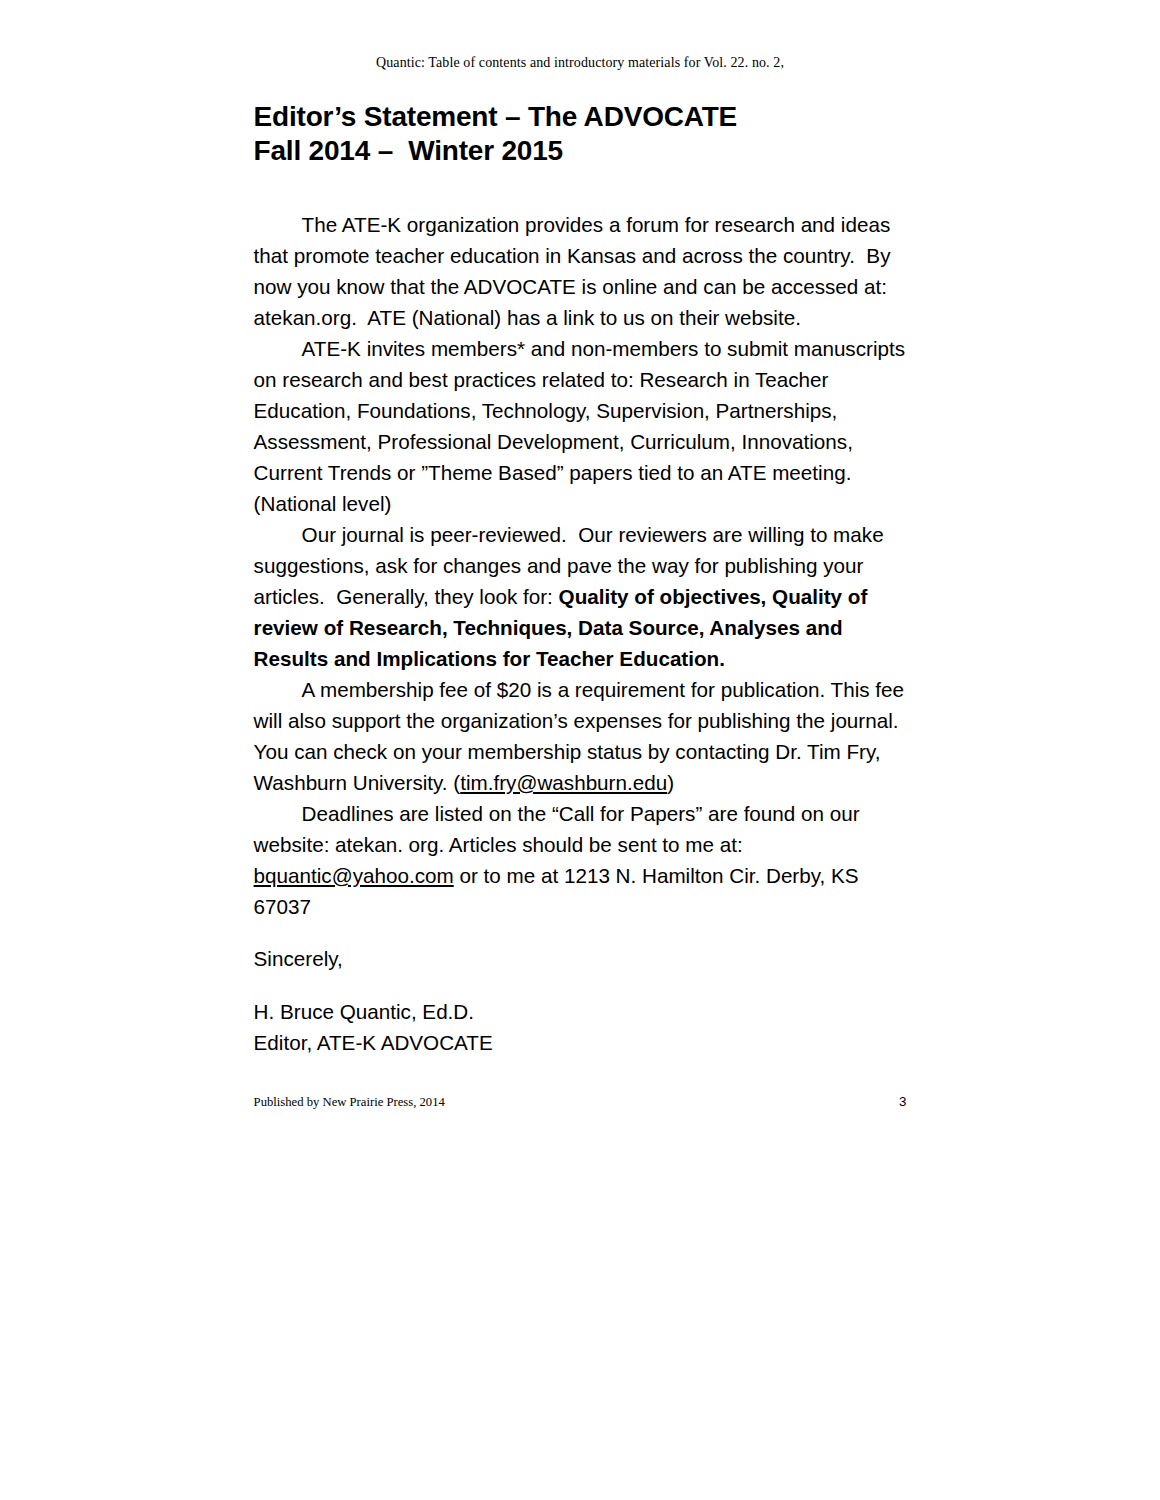Quantic: Table of contents and introductory materials for Vol. 22. no. 2,
Editor’s Statement – The ADVOCATE
Fall 2014 – Winter 2015
The ATE-K organization provides a forum for research and ideas that promote teacher education in Kansas and across the country. By now you know that the ADVOCATE is online and can be accessed at: atekan.org. ATE (National) has a link to us on their website.
ATE-K invites members* and non-members to submit manuscripts on research and best practices related to: Research in Teacher Education, Foundations, Technology, Supervision, Partnerships, Assessment, Professional Development, Curriculum, Innovations, Current Trends or ”Theme Based” papers tied to an ATE meeting. (National level)
Our journal is peer-reviewed. Our reviewers are willing to make suggestions, ask for changes and pave the way for publishing your articles. Generally, they look for: Quality of objectives, Quality of review of Research, Techniques, Data Source, Analyses and Results and Implications for Teacher Education.
A membership fee of $20 is a requirement for publication. This fee will also support the organization’s expenses for publishing the journal. You can check on your membership status by contacting Dr. Tim Fry, Washburn University. (tim.fry@washburn.edu)
Deadlines are listed on the “Call for Papers” are found on our website: atekan. org. Articles should be sent to me at: bquantic@yahoo.com or to me at 1213 N. Hamilton Cir. Derby, KS 67037
Sincerely,
H. Bruce Quantic, Ed.D.
Editor, ATE-K ADVOCATE
Published by New Prairie Press, 2014 3